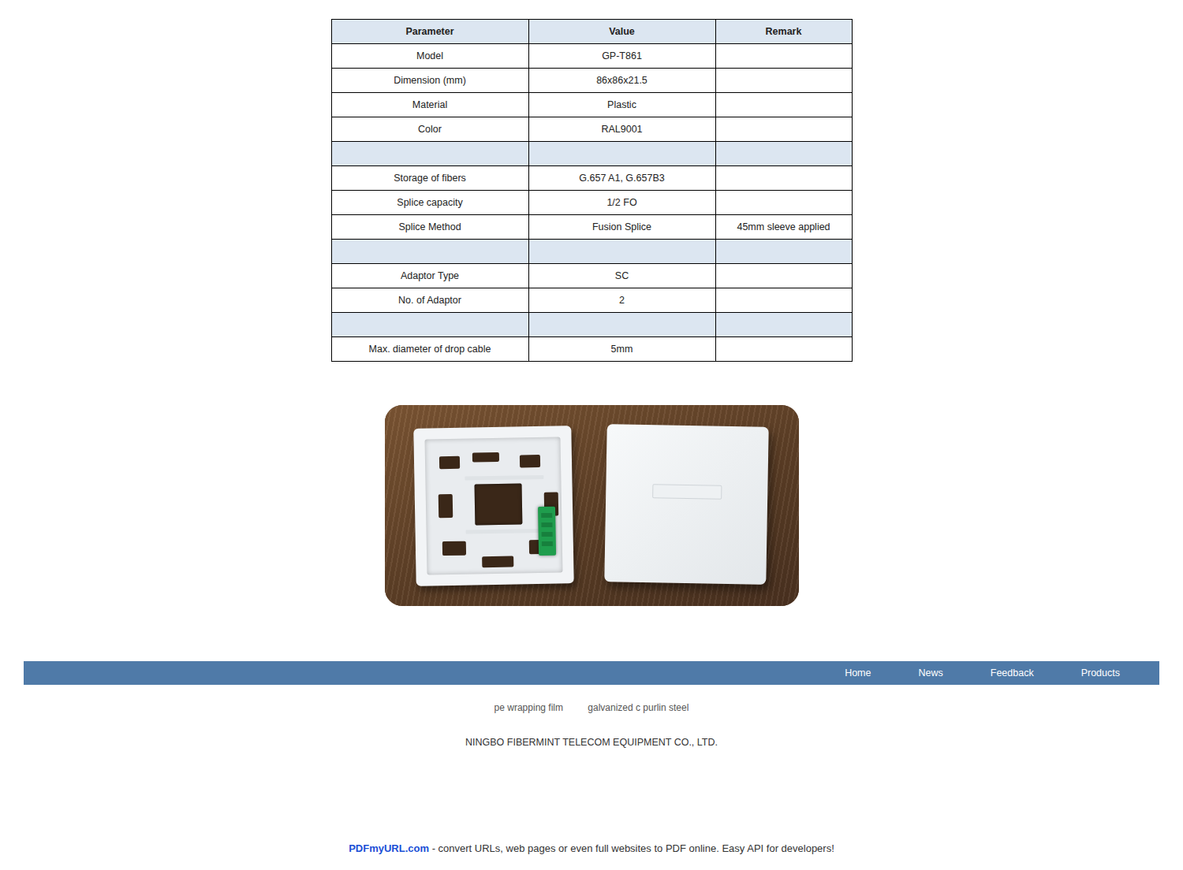| Parameter | Value | Remark |
| --- | --- | --- |
| Model | GP-T861 | |
| Dimension (mm) | 86x86x21.5 | |
| Material | Plastic | |
| Color | RAL9001 | |
| Storage of fibers | G.657 A1, G.657B3 | |
| Splice capacity | 1/2 FO | |
| Splice Method | Fusion Splice | 45mm sleeve applied |
| Adaptor Type | SC | |
| No. of Adaptor | 2 | |
| Max. diameter of drop cable | 5mm | |
Home
News
Feedback
Products
pe wrapping film galvanized c purlin steel
NINGBO FIBERMINT TELECOM EQUIPMENT CO., LTD.
PDFmyURL.com - convert URLs, web pages or even full websites to PDF online. Easy API for developers!